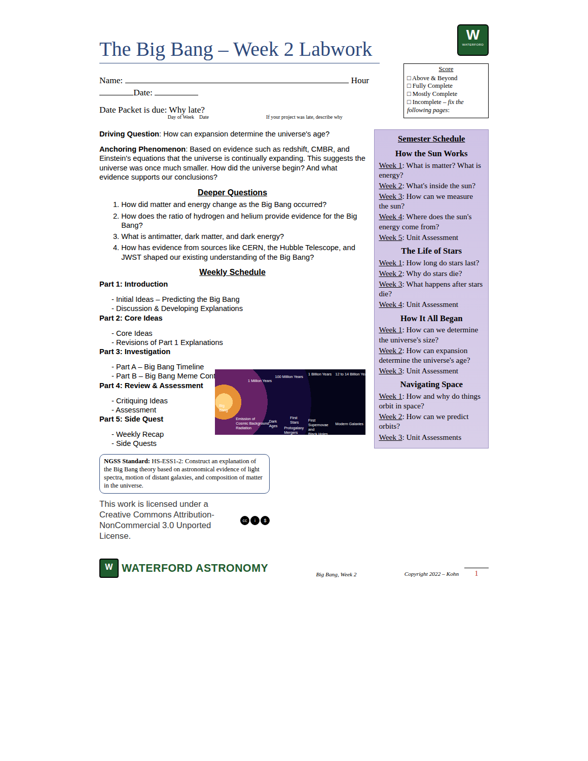WWATERFORD
The Big Bang – Week 2 Labwork
Score
□ Above & Beyond
□ Fully Complete
□ Mostly Complete
□ Incomplete – fix the following pages:
Name: Hour Date:
Date Packet is due: Why late?
Day of Week Date If your project was late, describe why
Driving Question: How can expansion determine the universe's age?
Anchoring Phenomenon: Based on evidence such as redshift, CMBR, and Einstein's equations that the universe is continually expanding. This suggests the universe was once much smaller. How did the universe begin? And what evidence supports our conclusions?
Deeper Questions
How did matter and energy change as the Big Bang occurred?
How does the ratio of hydrogen and helium provide evidence for the Big Bang?
What is antimatter, dark matter, and dark energy?
How has evidence from sources like CERN, the Hubble Telescope, and JWST shaped our existing understanding of the Big Bang?
Weekly Schedule
Part 1: Introduction
Initial Ideas – Predicting the Big Bang
Discussion & Developing Explanations
Part 2: Core Ideas
Core Ideas
Revisions of Part 1 Explanations
Part 3: Investigation
Part A – Big Bang Timeline
Part B – Big Bang Meme Contest
Part 4: Review & Assessment
Big
Bang
1 Million Years
100 Million Years
1 Billion Years
12 to 14 Billion Years
Emission of
Cosmic Background
Radiation
Dark
Ages
First
Stars
First
Supernovae
and
Black Holes
Modern Galaxies
Protogalaxy
Mergers
Critiquing Ideas
Assessment
Part 5: Side Quest
Weekly Recap
Side Quests
NGSS Standard: HS-ESS1-2: Construct an explanation of the Big Bang theory based on astronomical evidence of light spectra, motion of distant galaxies, and composition of matter in the universe.
This work is licensed under a Creative Commons Attribution-NonCommercial 3.0 Unported License. cc i$
Semester Schedule
How the Sun Works
Week 1: What is matter? What is energy?
Week 2: What's inside the sun?
Week 3: How can we measure the sun?
Week 4: Where does the sun's energy come from?
Week 5: Unit Assessment
The Life of Stars
Week 1: How long do stars last?
Week 2: Why do stars die?
Week 3: What happens after stars die?
Week 4: Unit Assessment
How It All Began
Week 1: How can we determine the universe's size?
Week 2: How can expansion determine the universe's age?
Week 3: Unit Assessment
Navigating Space
Week 1: How and why do things orbit in space?
Week 2: How can we predict orbits?
Week 3: Unit Assessments
WWATERFORD ASTRONOMY
Big Bang, Week 2
Copyright 2022 – Kohn 1